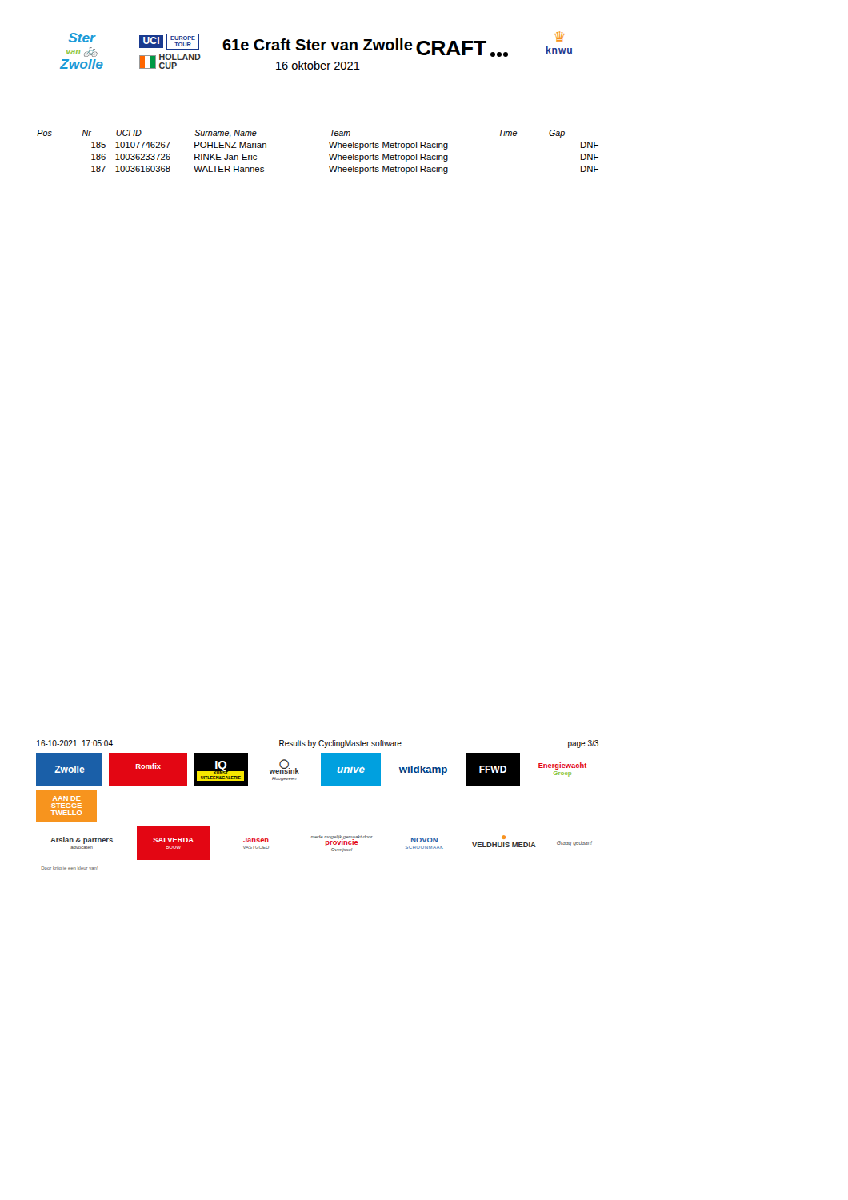Ster
van 🚲
Zwolle
UCI EUROPE
TOUR
HOLLAND
CUP
61e Craft Ster van Zwolle
16 oktober 2021
CRAFT
♛
knwu
| Pos | Nr | UCI ID | Surname, Name | Team | Time | Gap |
| --- | --- | --- | --- | --- | --- | --- |
| | 185 | 10107746267 | POHLENZ Marian | Wheelsports-Metropol Racing | | DNF |
| | 186 | 10036233726 | RINKE Jan-Eric | Wheelsports-Metropol Racing | | DNF |
| | 187 | 10036160368 | WALTER Hannes | Wheelsports-Metropol Racing | | DNF |
16-10-2021 17:05:04
Results by CyclingMaster software
page 3/3
Zwolle
Romfix
IQ KUNST UITLEEN&GALERIE
◯wensinkHoogeveen
univé
wildkamp
FFWD
EnergiewachtGroep
AAN DE
STEGGE
TWELLO
Arslan & partnersadvocaten
SALVERDABOUW
JansenVASTGOED
mede mogelijk gemaakt door provincie Overijssel
NOVONSCHOONMAAK
●VELDHUIS MEDIA
Graag gedaan!
Door krijg je een kleur van!